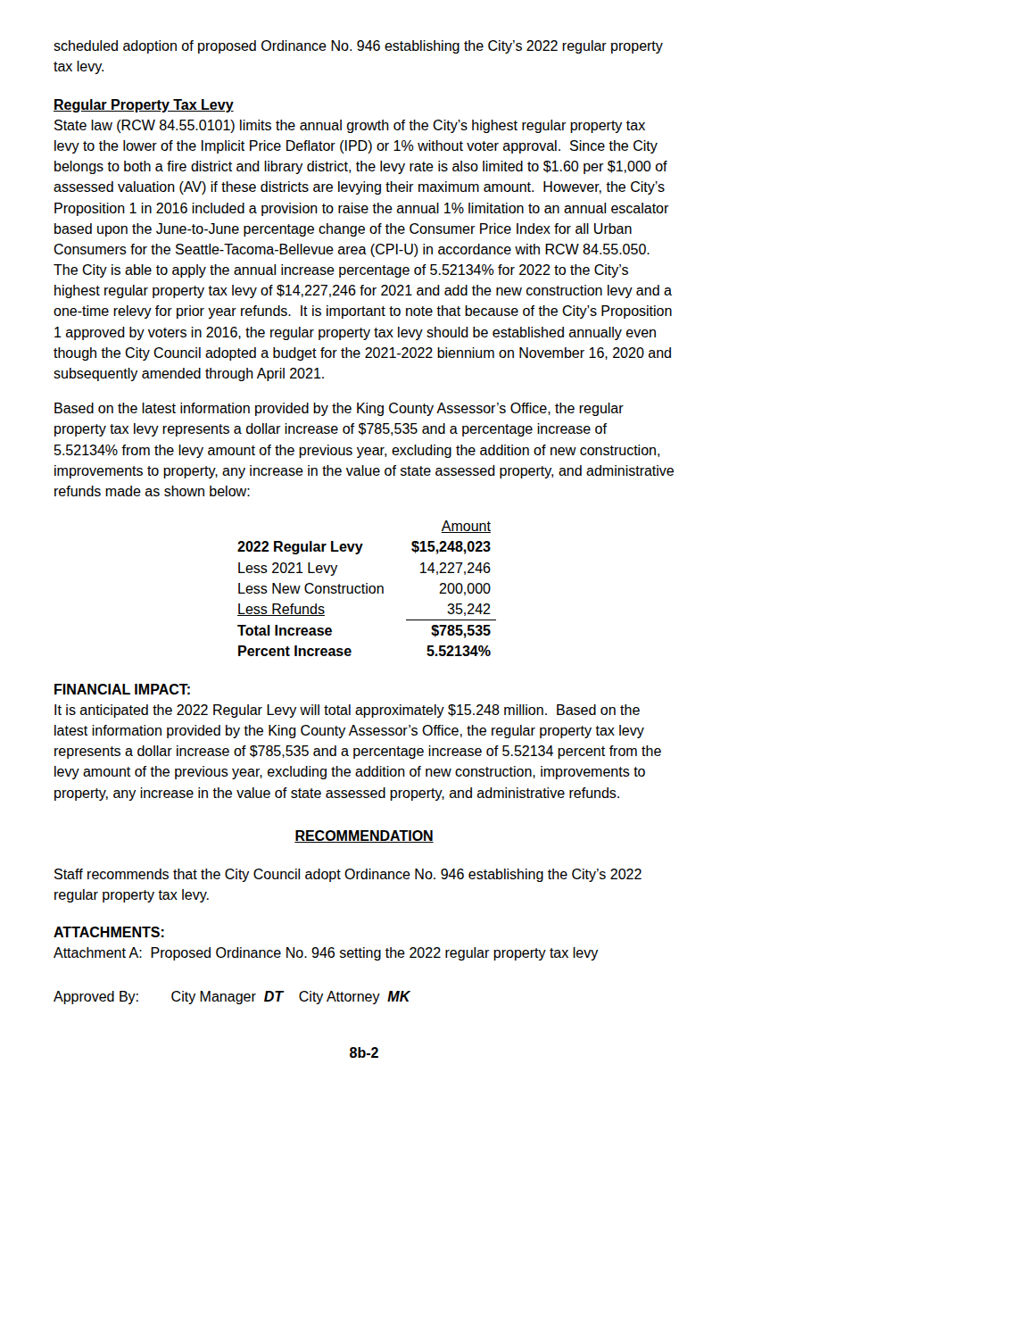scheduled adoption of proposed Ordinance No. 946 establishing the City’s 2022 regular property tax levy.
Regular Property Tax Levy
State law (RCW 84.55.0101) limits the annual growth of the City’s highest regular property tax levy to the lower of the Implicit Price Deflator (IPD) or 1% without voter approval. Since the City belongs to both a fire district and library district, the levy rate is also limited to $1.60 per $1,000 of assessed valuation (AV) if these districts are levying their maximum amount. However, the City’s Proposition 1 in 2016 included a provision to raise the annual 1% limitation to an annual escalator based upon the June-to-June percentage change of the Consumer Price Index for all Urban Consumers for the Seattle-Tacoma-Bellevue area (CPI-U) in accordance with RCW 84.55.050. The City is able to apply the annual increase percentage of 5.52134% for 2022 to the City’s highest regular property tax levy of $14,227,246 for 2021 and add the new construction levy and a one-time relevy for prior year refunds. It is important to note that because of the City’s Proposition 1 approved by voters in 2016, the regular property tax levy should be established annually even though the City Council adopted a budget for the 2021-2022 biennium on November 16, 2020 and subsequently amended through April 2021.
Based on the latest information provided by the King County Assessor’s Office, the regular property tax levy represents a dollar increase of $785,535 and a percentage increase of 5.52134% from the levy amount of the previous year, excluding the addition of new construction, improvements to property, any increase in the value of state assessed property, and administrative refunds made as shown below:
| | Amount |
| 2022 Regular Levy | $15,248,023 |
| Less 2021 Levy | 14,227,246 |
| Less New Construction | 200,000 |
| Less Refunds | 35,242 |
| Total Increase | $785,535 |
| Percent Increase | 5.52134% |
FINANCIAL IMPACT:
It is anticipated the 2022 Regular Levy will total approximately $15.248 million. Based on the latest information provided by the King County Assessor’s Office, the regular property tax levy represents a dollar increase of $785,535 and a percentage increase of 5.52134 percent from the levy amount of the previous year, excluding the addition of new construction, improvements to property, any increase in the value of state assessed property, and administrative refunds.
RECOMMENDATION
Staff recommends that the City Council adopt Ordinance No. 946 establishing the City’s 2022 regular property tax levy.
ATTACHMENTS:
Attachment A: Proposed Ordinance No. 946 setting the 2022 regular property tax levy
Approved By: City Manager DT City Attorney MK
8b-2